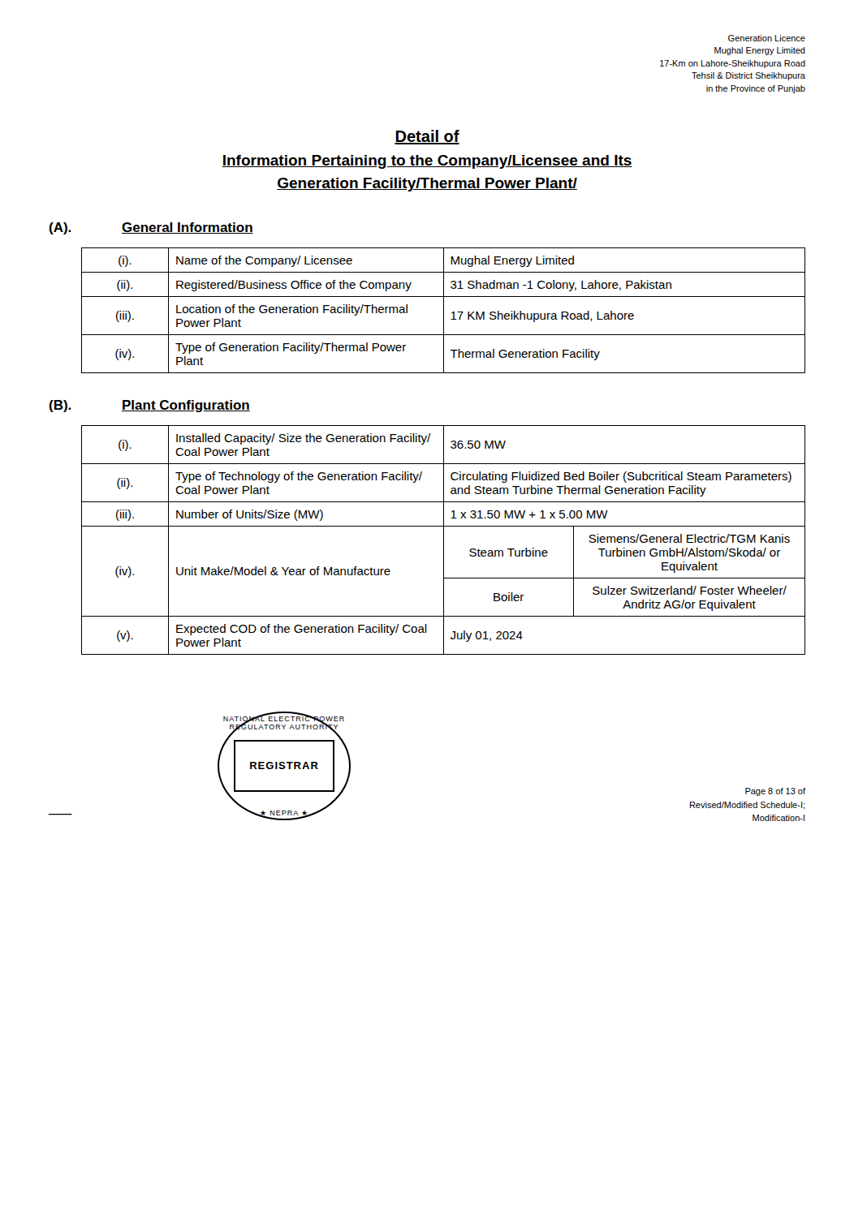Generation Licence
Mughal Energy Limited
17-Km on Lahore-Sheikhupura Road
Tehsil & District Sheikhupura
in the Province of Punjab
Detail of
Information Pertaining to the Company/Licensee and Its
Generation Facility/Thermal Power Plant/
(A). General Information
| (i). | Name of the Company/ Licensee | Mughal Energy Limited |
| (ii). | Registered/Business Office of the Company | 31 Shadman -1 Colony, Lahore, Pakistan |
| (iii). | Location of the Generation Facility/Thermal Power Plant | 17 KM Sheikhupura Road, Lahore |
| (iv). | Type of Generation Facility/Thermal Power Plant | Thermal Generation Facility |
(B). Plant Configuration
| (i). | Installed Capacity/ Size the Generation Facility/ Coal Power Plant | 36.50 MW |
| (ii). | Type of Technology of the Generation Facility/ Coal Power Plant | Circulating Fluidized Bed Boiler (Subcritical Steam Parameters) and Steam Turbine Thermal Generation Facility |
| (iii). | Number of Units/Size (MW) | 1 x 31.50 MW + 1 x 5.00 MW |
| (iv). | Unit Make/Model & Year of Manufacture | Steam Turbine | Siemens/General Electric/TGM Kanis Turbinen GmbH/Alstom/Skoda/ or Equivalent |
| Boiler | Sulzer Switzerland/ Foster Wheeler/ Andritz AG/or Equivalent |
| (v). | Expected COD of the Generation Facility/ Coal Power Plant | July 01, 2024 |
—
NATIONAL ELECTRIC POWER REGULATORY AUTHORITY
REGISTRAR
★ NEPRA ★
Page 8 of 13 of
Revised/Modified Schedule-I;
Modification-I